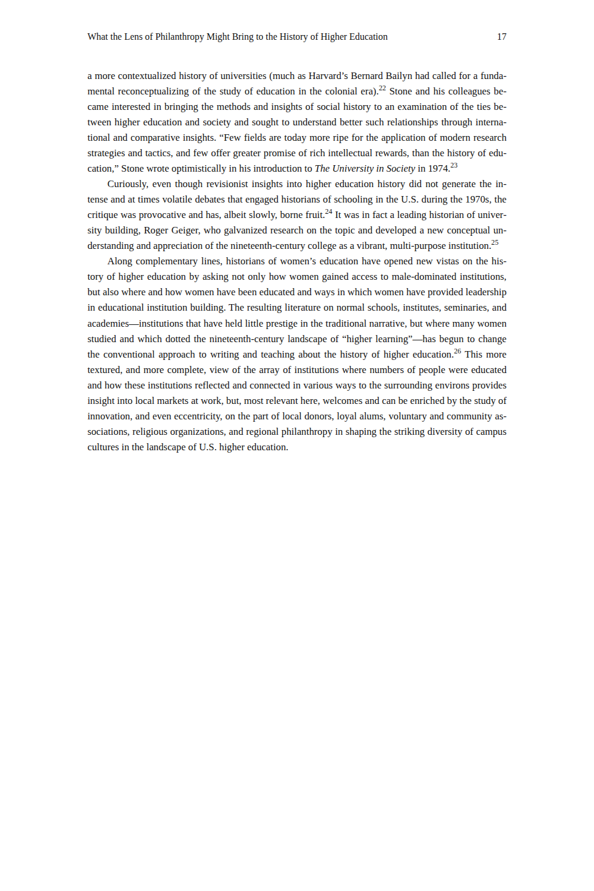What the Lens of Philanthropy Might Bring to the History of Higher Education 17
a more contextualized history of universities (much as Harvard’s Bernard Bailyn had called for a fundamental reconceptualizing of the study of education in the colonial era).22 Stone and his colleagues became interested in bringing the methods and insights of social history to an examination of the ties between higher education and society and sought to understand better such relationships through international and comparative insights. “Few fields are today more ripe for the application of modern research strategies and tactics, and few offer greater promise of rich intellectual rewards, than the history of education,” Stone wrote optimistically in his introduction to The University in Society in 1974.23
Curiously, even though revisionist insights into higher education history did not generate the intense and at times volatile debates that engaged historians of schooling in the U.S. during the 1970s, the critique was provocative and has, albeit slowly, borne fruit.24 It was in fact a leading historian of university building, Roger Geiger, who galvanized research on the topic and developed a new conceptual understanding and appreciation of the nineteenth-century college as a vibrant, multi-purpose institution.25
Along complementary lines, historians of women’s education have opened new vistas on the history of higher education by asking not only how women gained access to male-dominated institutions, but also where and how women have been educated and ways in which women have provided leadership in educational institution building. The resulting literature on normal schools, institutes, seminaries, and academies—institutions that have held little prestige in the traditional narrative, but where many women studied and which dotted the nineteenth-century landscape of “higher learning”—has begun to change the conventional approach to writing and teaching about the history of higher education.26 This more textured, and more complete, view of the array of institutions where numbers of people were educated and how these institutions reflected and connected in various ways to the surrounding environs provides insight into local markets at work, but, most relevant here, welcomes and can be enriched by the study of innovation, and even eccentricity, on the part of local donors, loyal alums, voluntary and community associations, religious organizations, and regional philanthropy in shaping the striking diversity of campus cultures in the landscape of U.S. higher education.